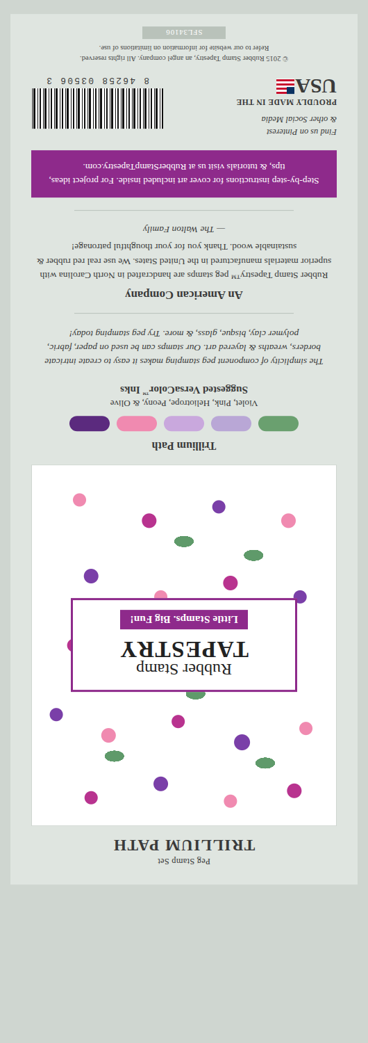Peg Stamp Set
TRILLIUM PATH
Rubber Stamp
TAPESTRY
Little Stamps. Big Fun!
Trillium Path
Violet, Pink, Heliotrope, Peony, & Olive
Suggested VersaColor™ Inks
The simplicity of component peg stamping makes it easy to create intricate borders, wreaths & layered art. Our stamps can be used on paper, fabric, polymer clay, bisque, glass, & more. Try peg stamping today!
An American Company
Rubber Stamp Tapestry™ peg stamps are handcrafted in North Carolina with superior materials manufactured in the United States. We use real red rubber & sustainable wood. Thank you for your thoughtful patronage! — The Walton Family
Step-by-step instructions for cover art included inside. For project ideas, tips, & tutorials visit us at RubberStampTapestry.com.
Find us on Pinterest
& other Social Media
PROUDLY MADE IN THE
USA
8 46258 03506 3
© 2015 Rubber Stamp Tapestry, an angel company. All rights reserved.
Refer to our website for information on limitations of use.
SFL34106